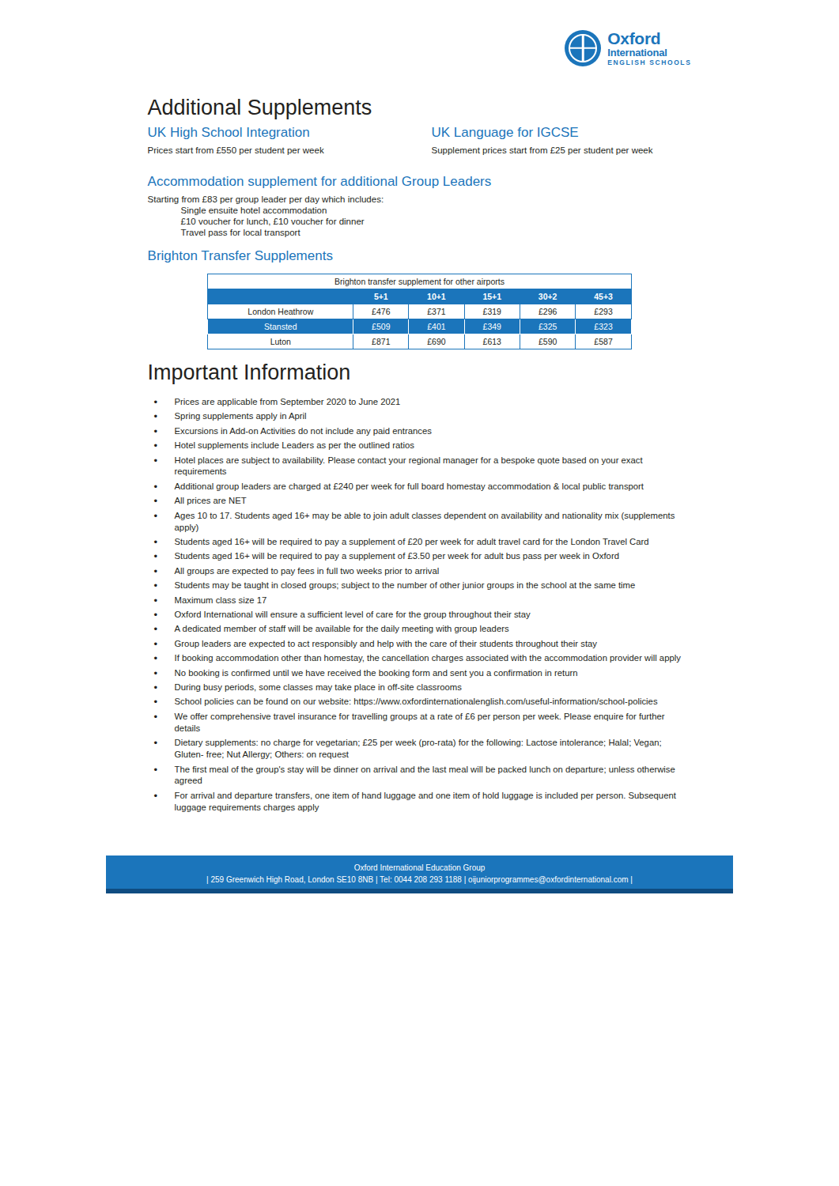Oxford
International
ENGLISH SCHOOLS
Additional Supplements
UK High School Integration
Prices start from £550 per student per week
UK Language for IGCSE
Supplement prices start from £25 per student per week
Accommodation supplement for additional Group Leaders
Starting from £83 per group leader per day which includes:
Single ensuite hotel accommodation
£10 voucher for lunch, £10 voucher for dinner
Travel pass for local transport
Brighton Transfer Supplements
Brighton transfer supplement for other airports
| | 5+1 | 10+1 | 15+1 | 30+2 | 45+3 |
| --- | --- | --- | --- | --- | --- |
| London Heathrow | £476 | £371 | £319 | £296 | £293 |
| Stansted | £509 | £401 | £349 | £325 | £323 |
| Luton | £871 | £690 | £613 | £590 | £587 |
Important Information
Prices are applicable from September 2020 to June 2021
Spring supplements apply in April
Excursions in Add-on Activities do not include any paid entrances
Hotel supplements include Leaders as per the outlined ratios
Hotel places are subject to availability. Please contact your regional manager for a bespoke quote based on your exact requirements
Additional group leaders are charged at £240 per week for full board homestay accommodation & local public transport
All prices are NET
Ages 10 to 17. Students aged 16+ may be able to join adult classes dependent on availability and nationality mix (supplements apply)
Students aged 16+ will be required to pay a supplement of £20 per week for adult travel card for the London Travel Card
Students aged 16+ will be required to pay a supplement of £3.50 per week for adult bus pass per week in Oxford
All groups are expected to pay fees in full two weeks prior to arrival
Students may be taught in closed groups; subject to the number of other junior groups in the school at the same time
Maximum class size 17
Oxford International will ensure a sufficient level of care for the group throughout their stay
A dedicated member of staff will be available for the daily meeting with group leaders
Group leaders are expected to act responsibly and help with the care of their students throughout their stay
If booking accommodation other than homestay, the cancellation charges associated with the accommodation provider will apply
No booking is confirmed until we have received the booking form and sent you a confirmation in return
During busy periods, some classes may take place in off-site classrooms
School policies can be found on our website: https://www.oxfordinternationalenglish.com/useful-information/school-policies
We offer comprehensive travel insurance for travelling groups at a rate of £6 per person per week. Please enquire for further details
Dietary supplements: no charge for vegetarian; £25 per week (pro-rata) for the following: Lactose intolerance; Halal; Vegan; Gluten- free; Nut Allergy; Others: on request
The first meal of the group's stay will be dinner on arrival and the last meal will be packed lunch on departure; unless otherwise agreed
For arrival and departure transfers, one item of hand luggage and one item of hold luggage is included per person. Subsequent luggage requirements charges apply
Oxford International Education Group
| 259 Greenwich High Road, London SE10 8NB | Tel: 0044 208 293 1188 | oijuniorprogrammes@oxfordinternational.com |